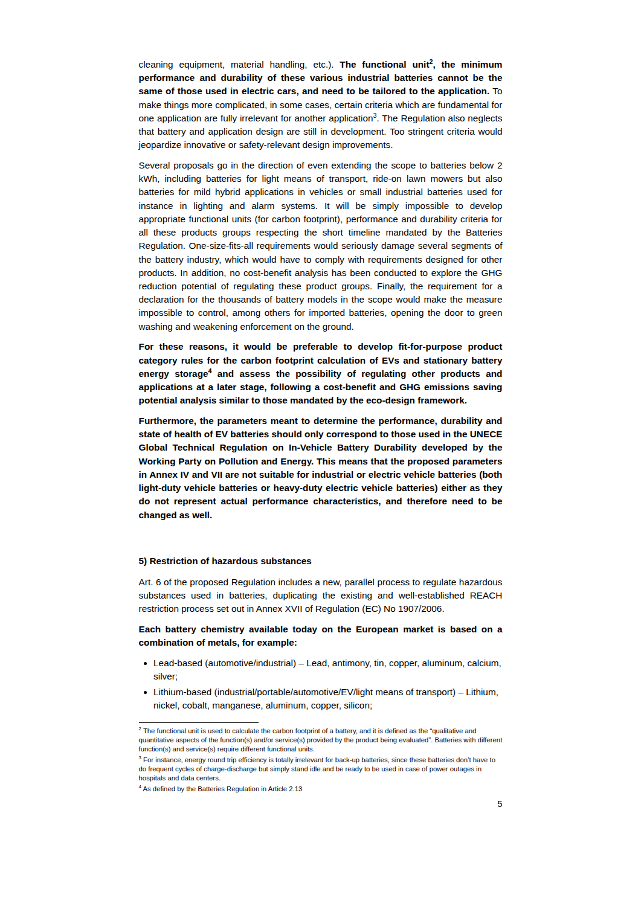cleaning equipment, material handling, etc.). The functional unit2, the minimum performance and durability of these various industrial batteries cannot be the same of those used in electric cars, and need to be tailored to the application. To make things more complicated, in some cases, certain criteria which are fundamental for one application are fully irrelevant for another application3. The Regulation also neglects that battery and application design are still in development. Too stringent criteria would jeopardize innovative or safety-relevant design improvements.
Several proposals go in the direction of even extending the scope to batteries below 2 kWh, including batteries for light means of transport, ride-on lawn mowers but also batteries for mild hybrid applications in vehicles or small industrial batteries used for instance in lighting and alarm systems. It will be simply impossible to develop appropriate functional units (for carbon footprint), performance and durability criteria for all these products groups respecting the short timeline mandated by the Batteries Regulation. One-size-fits-all requirements would seriously damage several segments of the battery industry, which would have to comply with requirements designed for other products. In addition, no cost-benefit analysis has been conducted to explore the GHG reduction potential of regulating these product groups. Finally, the requirement for a declaration for the thousands of battery models in the scope would make the measure impossible to control, among others for imported batteries, opening the door to green washing and weakening enforcement on the ground.
For these reasons, it would be preferable to develop fit-for-purpose product category rules for the carbon footprint calculation of EVs and stationary battery energy storage4 and assess the possibility of regulating other products and applications at a later stage, following a cost-benefit and GHG emissions saving potential analysis similar to those mandated by the eco-design framework.
Furthermore, the parameters meant to determine the performance, durability and state of health of EV batteries should only correspond to those used in the UNECE Global Technical Regulation on In-Vehicle Battery Durability developed by the Working Party on Pollution and Energy. This means that the proposed parameters in Annex IV and VII are not suitable for industrial or electric vehicle batteries (both light-duty vehicle batteries or heavy-duty electric vehicle batteries) either as they do not represent actual performance characteristics, and therefore need to be changed as well.
5) Restriction of hazardous substances
Art. 6 of the proposed Regulation includes a new, parallel process to regulate hazardous substances used in batteries, duplicating the existing and well-established REACH restriction process set out in Annex XVII of Regulation (EC) No 1907/2006.
Each battery chemistry available today on the European market is based on a combination of metals, for example:
Lead-based (automotive/industrial) – Lead, antimony, tin, copper, aluminum, calcium, silver;
Lithium-based (industrial/portable/automotive/EV/light means of transport) – Lithium, nickel, cobalt, manganese, aluminum, copper, silicon;
2 The functional unit is used to calculate the carbon footprint of a battery, and it is defined as the “qualitative and quantitative aspects of the function(s) and/or service(s) provided by the product being evaluated”. Batteries with different function(s) and service(s) require different functional units.
3 For instance, energy round trip efficiency is totally irrelevant for back-up batteries, since these batteries don’t have to do frequent cycles of charge-discharge but simply stand idle and be ready to be used in case of power outages in hospitals and data centers.
4 As defined by the Batteries Regulation in Article 2.13
5